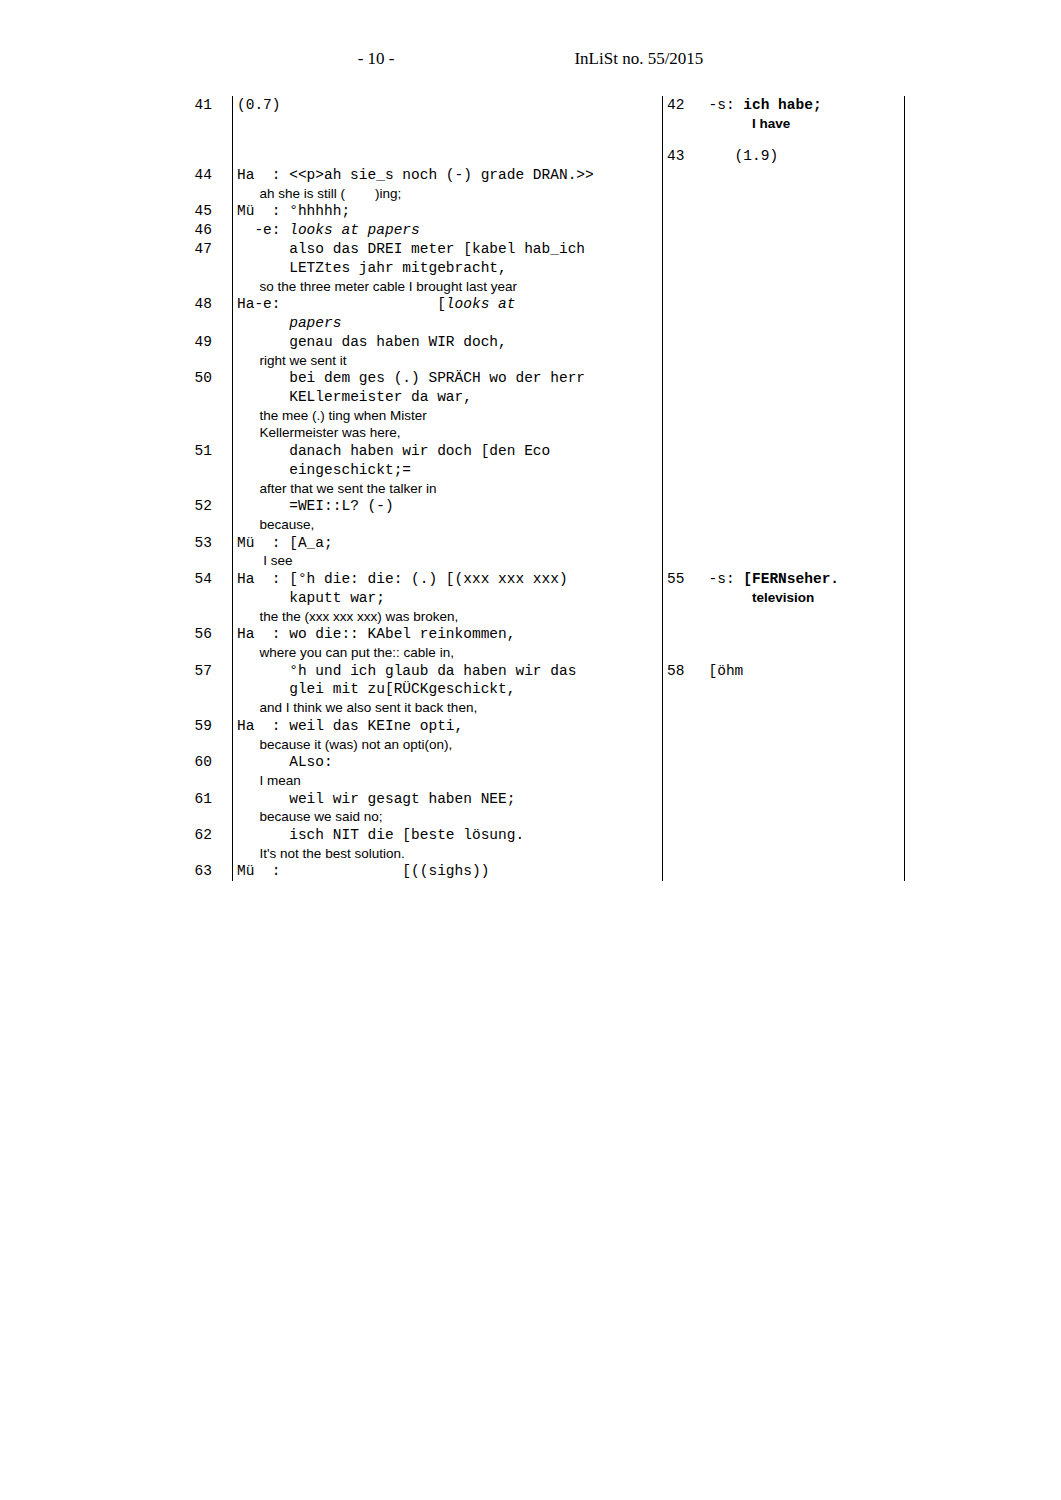- 10 - InLiSt no. 55/2015
| 41 | (0.7) | 42 | -s: ich habe; I have |
| | | 43 | (1.9) |
| 44 | Ha : <<p>ah sie_s noch (-) grade DRAN.>> ah she is still ( )ing; | | |
| 45 | Mü : °hhhhh; | | |
| 46 | -e: looks at papers | | |
| 47 | also das DREI meter [kabel hab_ich LETZtes jahr mitgebracht, so the three meter cable I brought last year | | |
| 48 | Ha-e: [ looks at papers | | |
| 49 | genau das haben WIR doch, right we sent it | | |
| 50 | bei dem ges (.) SPRÄCH wo der herr KELlermeister da war, the mee (.) ting when Mister Kellermeister was here, | | |
| 51 | danach haben wir doch [den Eco eingeschickt;= after that we sent the talker in | | |
| 52 | =WEI::L? (-) because, | | |
| 53 | Mü : [A_a; I see | | |
| 54 | Ha : [°h die: die: (.) [(xxx xxx xxx) kaputt war; the the (xxx xxx xxx) was broken, | 55 | -s: [FERNseher. television |
| 56 | Ha : wo die:: KAbel reinkommen, where you can put the:: cable in, | | |
| 57 | °h und ich glaub da haben wir das glei mit zu[RÜCKgeschickt, and I think we also sent it back then, | 58 | [öhm |
| 59 | Ha : weil das KEIne opti, because it (was) not an opti(on), | | |
| 60 | ALso: I mean | | |
| 61 | weil wir gesagt haben NEE; because we said no; | | |
| 62 | isch NIT die [beste lösung. It's not the best solution. | | |
| 63 | Mü : [((sighs)) | | |